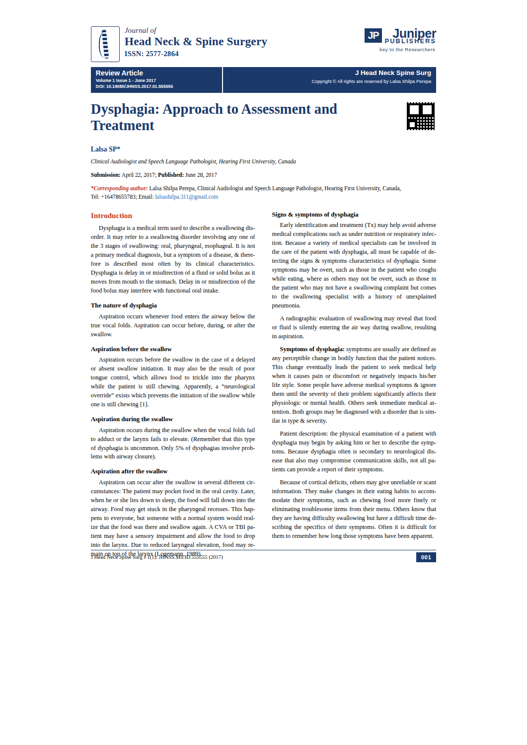Journal of
Head Neck & Spine Surgery
ISSN: 2577-2864
JP
JuniperPUBLISHERS
key to the Researchers
Review Article
Volume 1 Issue 1 - June 2017
DOI: 10.19080/JHNSS.2017.01.555555
J Head Neck Spine Surg
Copyright © All rights are reserved by Lalsa Shilpa Perepa
Dysphagia: Approach to Assessment and Treatment
Lalsa SP*
Clinical Audiologist and Speech Language Pathologist, Hearing First University, Canada
Submission: April 22, 2017; Published: June 28, 2017
*Corresponding author: Lalsa Shilpa Perepa, Clinical Audiologist and Speech Language Pathologist, Hearing First University, Canada,
Tel: +16478655783; Email: lalsashilpa.311@gmail.com
Introduction
Dysphagia is a medical term used to describe a swallowing disorder. It may refer to a swallowing disorder involving any one of the 3 stages of swallowing: oral, pharyngeal, esophageal. It is not a primary medical diagnosis, but a symptom of a disease, & therefore is described most often by its clinical characteristics. Dysphagia is delay in or misdirection of a fluid or solid bolus as it moves from mouth to the stomach. Delay in or misdirection of the food bolus may interfere with functional oral intake.
The nature of dysphagia
Aspiration occurs whenever food enters the airway below the true vocal folds. Aspiration can occur before, during, or after the swallow.
Aspiration before the swallow
Aspiration occurs before the swallow in the case of a delayed or absent swallow initiation. It may also be the result of poor tongue control, which allows food to trickle into the pharynx while the patient is still chewing. Apparently, a “neurological override” exists which prevents the initiation of the swallow while one is still chewing [1].
Aspiration during the swallow
Aspiration occurs during the swallow when the vocal folds fail to adduct or the larynx fails to elevate. (Remember that this type of dysphagia is uncommon. Only 5% of dysphagias involve problems with airway closure).
Aspiration after the swallow
Aspiration can occur after the swallow in several different circumstances: The patient may pocket food in the oral cavity. Later, when he or she lies down to sleep, the food will fall down into the airway. Food may get stuck in the pharyngeal recesses. This happens to everyone, but someone with a normal system would realize that the food was there and swallow again. A CVA or TBI patient may have a sensory impairment and allow the food to drop into the larynx. Due to reduced laryngeal elevation, food may remain on top of the larynx (Logemann, 1989).
Signs & symptoms of dysphagia
Early identification and treatment (Tx) may help avoid adverse medical complications such as under nutrition or respiratory infection. Because a variety of medical specialists can be involved in the care of the patient with dysphagia, all must be capable of detecting the signs & symptoms characteristics of dysphagia. Some symptoms may be overt, such as those in the patient who coughs while eating, where as others may not be overt, such as those in the patient who may not have a swallowing complaint but comes to the swallowing specialist with a history of unexplained pneumonia.
A radiographic evaluation of swallowing may reveal that food or fluid is silently entering the air way during swallow, resulting in aspiration.
Symptoms of dysphagia: symptoms are usually are defined as any perceptible change in bodily function that the patient notices. This change eventually leads the patient to seek medical help when it causes pain or discomfort or negatively impacts his/her life style. Some people have adverse medical symptoms & ignore them until the severity of their problem significantly affects their physiologic or mental health. Others seek immediate medical attention. Both groups may be diagnosed with a disorder that is similar in type & severity.
Patient description: the physical examination of a patient with dysphagia may begin by asking him or her to describe the symptoms. Because dysphagia often is secondary to neurological disease that also may compromise communication skills, not all patients can provide a report of their symptoms.
Because of cortical deficits, others may give unreliable or scant information. They make changes in their eating habits to accommodate their symptoms, such as chewing food more finely or eliminating troublesome items from their menu. Others know that they are having difficulty swallowing but have a difficult time describing the specifics of their symptoms. Often it is difficult for them to remember how long those symptoms have been apparent.
J Head Neck Spine Surg J 1(1): JHNSS.MS.ID.555555 (2017)
001